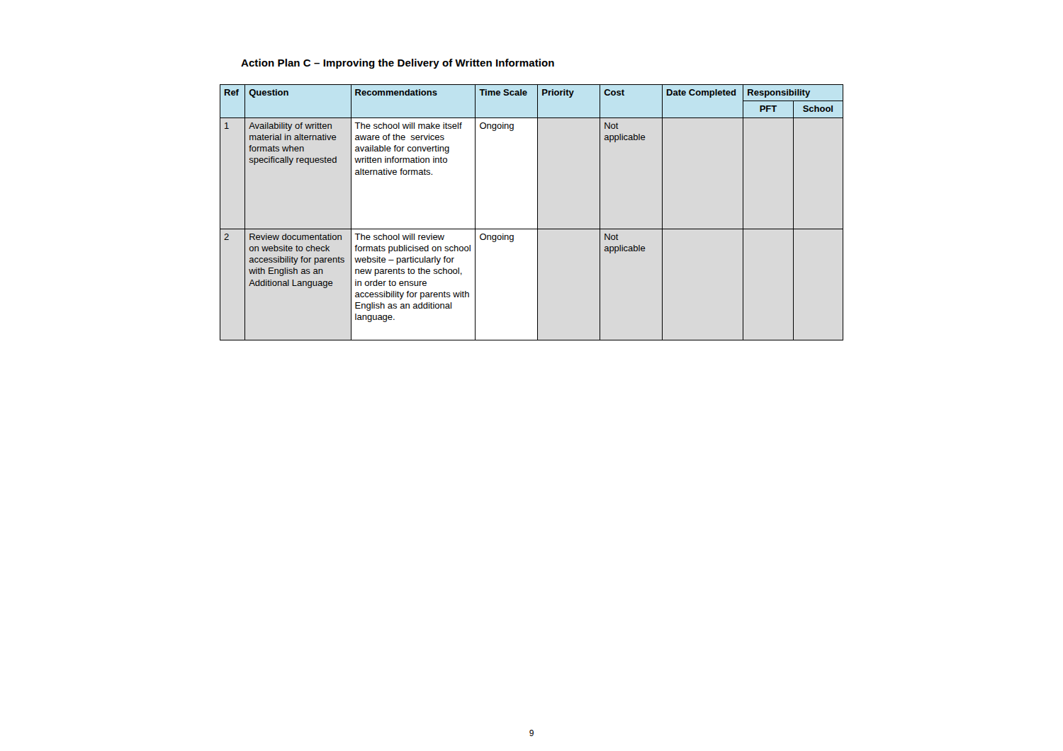Action Plan C – Improving the Delivery of Written Information
| Ref | Question | Recommendations | Time Scale | Priority | Cost | Date Completed | Responsibility |
| --- | --- | --- | --- | --- | --- | --- | --- |
| PFT | School |
| 1 | Availability of written material in alternative formats when specifically requested | The school will make itself aware of the services available for converting written information into alternative formats. | Ongoing | | Not applicable | | | |
| 2 | Review documentation on website to check accessibility for parents with English as an Additional Language | The school will review formats publicised on school website – particularly for new parents to the school, in order to ensure accessibility for parents with English as an additional language. | Ongoing | | Not applicable | | | |
9